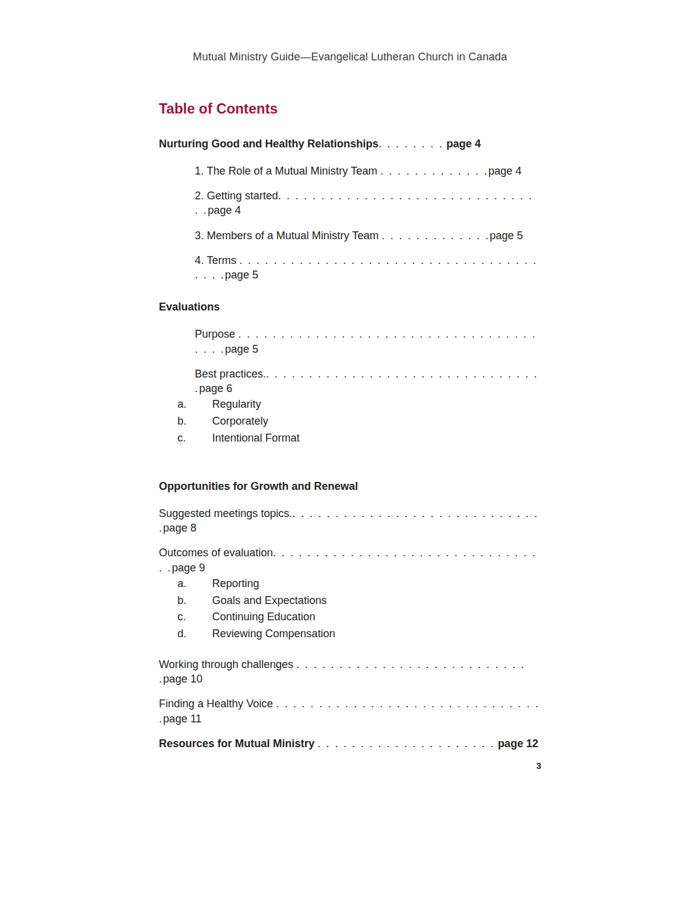Mutual Ministry Guide—Evangelical Lutheran Church in Canada
Table of Contents
Nurturing Good and Healthy Relationships. . . . . . . . page 4
1. The Role of a Mutual Ministry Team . . . . . . . . . . . . . page 4
2. Getting started. . . . . . . . . . . . . . . . . . . . . . . . . . . . . . . . page 4
3. Members of a Mutual Ministry Team . . . . . . . . . . . . . page 5
4. Terms . . . . . . . . . . . . . . . . . . . . . . . . . . . . . . . . . . . . . . . page 5
Evaluations
Purpose . . . . . . . . . . . . . . . . . . . . . . . . . . . . . . . . . . . . . . . page 5
Best practices.. . . . . . . . . . . . . . . . . . . . . . . . . . . . . . . . . page 6
a. Regularity
b. Corporately
c. Intentional Format
Opportunities for Growth and Renewal
Suggested meetings topics.. . . . . . . . . . . . . . . . . . . . . . . . . . . . . . page 8
Outcomes of evaluation. . . . . . . . . . . . . . . . . . . . . . . . . . . . . . . . . page 9
a. Reporting
b. Goals and Expectations
c. Continuing Education
d. Reviewing Compensation
Working through challenges . . . . . . . . . . . . . . . . . . . . . . . . . . . . page 10
Finding a Healthy Voice . . . . . . . . . . . . . . . . . . . . . . . . . . . . . . . . page 11
Resources for Mutual Ministry . . . . . . . . . . . . . . . . . . . . . page 12
3